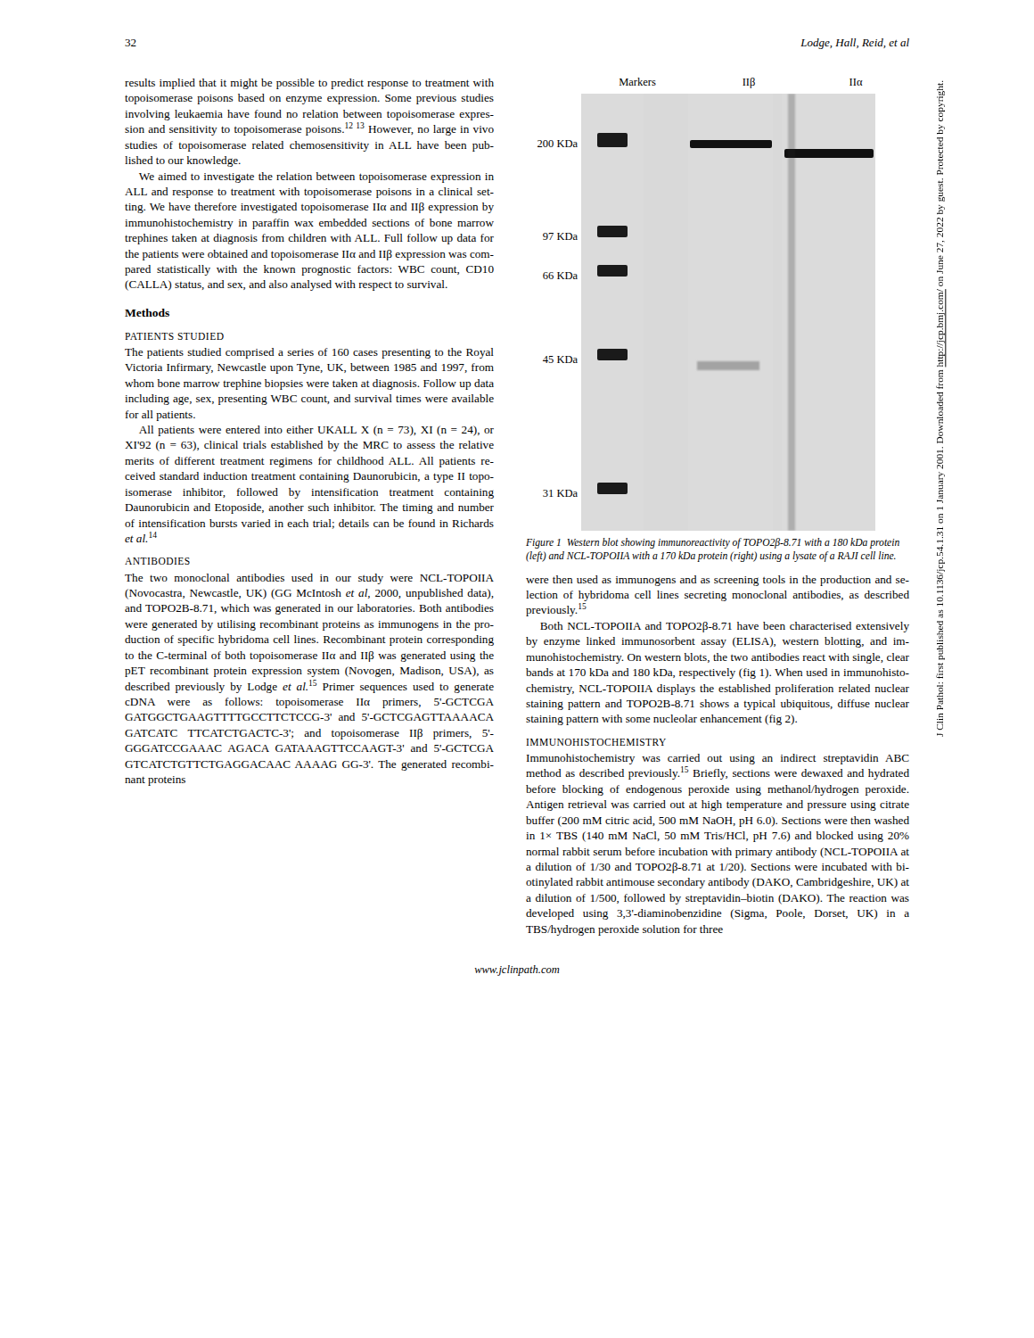J Clin Pathol: first published as 10.1136/jcp.54.1.31 on 1 January 2001. Downloaded from http://jcp.bmj.com/ on June 27, 2022 by guest. Protected by copyright.
32
Lodge, Hall, Reid, et al
results implied that it might be possible to predict response to treatment with topoisomerase poisons based on enzyme expression. Some previous studies involving leukaemia have found no relation between topoisomerase expression and sensitivity to topoisomerase poisons.12 13 However, no large in vivo studies of topoisomerase related chemosensitivity in ALL have been published to our knowledge.
We aimed to investigate the relation between topoisomerase expression in ALL and response to treatment with topoisomerase poisons in a clinical setting. We have therefore investigated topoisomerase IIα and IIβ expression by immunohistochemistry in paraffin wax embedded sections of bone marrow trephines taken at diagnosis from children with ALL. Full follow up data for the patients were obtained and topoisomerase IIα and IIβ expression was compared statistically with the known prognostic factors: WBC count, CD10 (CALLA) status, and sex, and also analysed with respect to survival.
Methods
Patients studied
The patients studied comprised a series of 160 cases presenting to the Royal Victoria Infirmary, Newcastle upon Tyne, UK, between 1985 and 1997, from whom bone marrow trephine biopsies were taken at diagnosis. Follow up data including age, sex, presenting WBC count, and survival times were available for all patients.
All patients were entered into either UKALL X (n = 73), XI (n = 24), or XI'92 (n = 63), clinical trials established by the MRC to assess the relative merits of different treatment regimens for childhood ALL. All patients received standard induction treatment containing Daunorubicin, a type II topoisomerase inhibitor, followed by intensification treatment containing Daunorubicin and Etoposide, another such inhibitor. The timing and number of intensification bursts varied in each trial; details can be found in Richards et al.14
Antibodies
The two monoclonal antibodies used in our study were NCL-TOPOIIA (Novocastra, Newcastle, UK) (GG McIntosh et al, 2000, unpublished data), and TOPO2B-8.71, which was generated in our laboratories. Both antibodies were generated by utilising recombinant proteins as immunogens in the production of specific hybridoma cell lines. Recombinant protein corresponding to the C-terminal of both topoisomerase IIα and IIβ was generated using the pET recombinant protein expression system (Novogen, Madison, USA), as described previously by Lodge et al.15 Primer sequences used to generate cDNA were as follows: topoisomerase IIα primers, 5'-GCTCGA GATGGCTGAAGTTTTGCCTTCTCCG-3' and 5'-GCTCGAGTTAAAACA GATCATC TTCATCTGACTC-3'; and topoisomerase IIβ primers, 5'-GGGATCCGAAAC AGACA GATAAAGTTCCAAGT-3' and 5'-GCTCGA GTCATCTGTTCTGAGGACAAC AAAAG GG-3'. The generated recombinant proteins
Markers IIβ IIα
200 KDa
97 KDa
66 KDa
45 KDa
31 KDa
Figure 1 Western blot showing immunoreactivity of TOPO2β-8.71 with a 180 kDa protein (left) and NCL-TOPOIIA with a 170 kDa protein (right) using a lysate of a RAJI cell line.
were then used as immunogens and as screening tools in the production and selection of hybridoma cell lines secreting monoclonal antibodies, as described previously.15
Both NCL-TOPOIIA and TOPO2β-8.71 have been characterised extensively by enzyme linked immunosorbent assay (ELISA), western blotting, and immunohistochemistry. On western blots, the two antibodies react with single, clear bands at 170 kDa and 180 kDa, respectively (fig 1). When used in immunohistochemistry, NCL-TOPOIIA displays the established proliferation related nuclear staining pattern and TOPO2B-8.71 shows a typical ubiquitous, diffuse nuclear staining pattern with some nucleolar enhancement (fig 2).
Immunohistochemistry
Immunohistochemistry was carried out using an indirect streptavidin ABC method as described previously.15 Briefly, sections were dewaxed and hydrated before blocking of endogenous peroxide using methanol/hydrogen peroxide. Antigen retrieval was carried out at high temperature and pressure using citrate buffer (200 mM citric acid, 500 mM NaOH, pH 6.0). Sections were then washed in 1× TBS (140 mM NaCl, 50 mM Tris/HCl, pH 7.6) and blocked using 20% normal rabbit serum before incubation with primary antibody (NCL-TOPOIIA at a dilution of 1/30 and TOPO2β-8.71 at 1/20). Sections were incubated with biotinylated rabbit antimouse secondary antibody (DAKO, Cambridgeshire, UK) at a dilution of 1/500, followed by streptavidin–biotin (DAKO). The reaction was developed using 3,3'-diaminobenzidine (Sigma, Poole, Dorset, UK) in a TBS/hydrogen peroxide solution for three
www.jclinpath.com